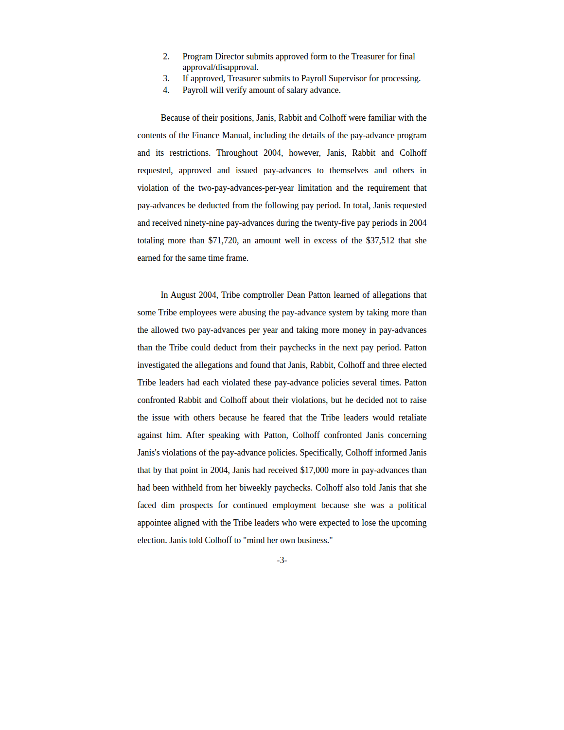2.
Program Director submits approved form to the Treasurer for final approval/disapproval.
3.
If approved, Treasurer submits to Payroll Supervisor for processing.
4.
Payroll will verify amount of salary advance.
Because of their positions, Janis, Rabbit and Colhoff were familiar with the contents of the Finance Manual, including the details of the pay-advance program and its restrictions. Throughout 2004, however, Janis, Rabbit and Colhoff requested, approved and issued pay-advances to themselves and others in violation of the two-pay-advances-per-year limitation and the requirement that pay-advances be deducted from the following pay period. In total, Janis requested and received ninety-nine pay-advances during the twenty-five pay periods in 2004 totaling more than $71,720, an amount well in excess of the $37,512 that she earned for the same time frame.
In August 2004, Tribe comptroller Dean Patton learned of allegations that some Tribe employees were abusing the pay-advance system by taking more than the allowed two pay-advances per year and taking more money in pay-advances than the Tribe could deduct from their paychecks in the next pay period. Patton investigated the allegations and found that Janis, Rabbit, Colhoff and three elected Tribe leaders had each violated these pay-advance policies several times. Patton confronted Rabbit and Colhoff about their violations, but he decided not to raise the issue with others because he feared that the Tribe leaders would retaliate against him. After speaking with Patton, Colhoff confronted Janis concerning Janis's violations of the pay-advance policies. Specifically, Colhoff informed Janis that by that point in 2004, Janis had received $17,000 more in pay-advances than had been withheld from her biweekly paychecks. Colhoff also told Janis that she faced dim prospects for continued employment because she was a political appointee aligned with the Tribe leaders who were expected to lose the upcoming election. Janis told Colhoff to "mind her own business."
-3-